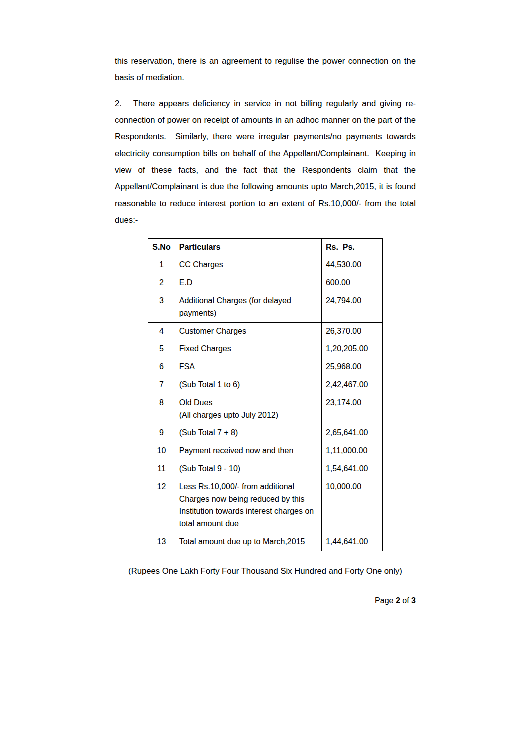this reservation, there is an agreement to regulise the power connection on the basis of mediation.
2. There appears deficiency in service in not billing regularly and giving re-connection of power on receipt of amounts in an adhoc manner on the part of the Respondents. Similarly, there were irregular payments/no payments towards electricity consumption bills on behalf of the Appellant/Complainant. Keeping in view of these facts, and the fact that the Respondents claim that the Appellant/Complainant is due the following amounts upto March,2015, it is found reasonable to reduce interest portion to an extent of Rs.10,000/- from the total dues:-
| S.No | Particulars | Rs. Ps. |
| --- | --- | --- |
| 1 | CC Charges | 44,530.00 |
| 2 | E.D | 600.00 |
| 3 | Additional Charges (for delayed payments) | 24,794.00 |
| 4 | Customer Charges | 26,370.00 |
| 5 | Fixed Charges | 1,20,205.00 |
| 6 | FSA | 25,968.00 |
| 7 | (Sub Total 1 to 6) | 2,42,467.00 |
| 8 | Old Dues (All charges upto July 2012) | 23,174.00 |
| 9 | (Sub Total 7 + 8) | 2,65,641.00 |
| 10 | Payment received now and then | 1,11,000.00 |
| 11 | (Sub Total 9 - 10) | 1,54,641.00 |
| 12 | Less Rs.10,000/- from additional Charges now being reduced by this Institution towards interest charges on total amount due | 10,000.00 |
| 13 | Total amount due up to March,2015 | 1,44,641.00 |
(Rupees One Lakh Forty Four Thousand Six Hundred and Forty One only)
Page 2 of 3